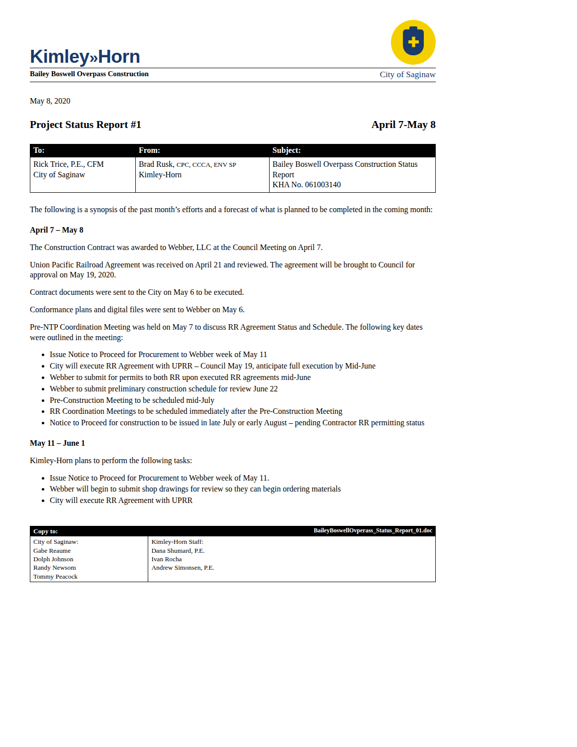Kimley»Horn
✚
Bailey Boswell Overpass Construction City of Saginaw
May 8, 2020
Project Status Report #1 April 7-May 8
| To: | From: | Subject: |
| --- | --- | --- |
| Rick Trice, P.E., CFM City of Saginaw | Brad Rusk, CPC, CCCA, ENV SP Kimley-Horn | Bailey Boswell Overpass Construction Status Report KHA No. 061003140 |
The following is a synopsis of the past month’s efforts and a forecast of what is planned to be completed in the coming month:
April 7 – May 8
The Construction Contract was awarded to Webber, LLC at the Council Meeting on April 7.
Union Pacific Railroad Agreement was received on April 21 and reviewed. The agreement will be brought to Council for approval on May 19, 2020.
Contract documents were sent to the City on May 6 to be executed.
Conformance plans and digital files were sent to Webber on May 6.
Pre-NTP Coordination Meeting was held on May 7 to discuss RR Agreement Status and Schedule. The following key dates were outlined in the meeting:
Issue Notice to Proceed for Procurement to Webber week of May 11
City will execute RR Agreement with UPRR – Council May 19, anticipate full execution by Mid-June
Webber to submit for permits to both RR upon executed RR agreements mid-June
Webber to submit preliminary construction schedule for review June 22
Pre-Construction Meeting to be scheduled mid-July
RR Coordination Meetings to be scheduled immediately after the Pre-Construction Meeting
Notice to Proceed for construction to be issued in late July or early August – pending Contractor RR permitting status
May 11 – June 1
Kimley-Horn plans to perform the following tasks:
Issue Notice to Proceed for Procurement to Webber week of May 11.
Webber will begin to submit shop drawings for review so they can begin ordering materials
City will execute RR Agreement with UPRR
| Copy to: | BaileyBoswellOvperass_Status_Report_01.doc |
| City of Saginaw: Gabe Reaume Dolph Johnson Randy Newsom Tommy Peacock | Kimley-Horn Staff: Dana Shumard, P.E. Ivan Rocha Andrew Simonsen, P.E. |